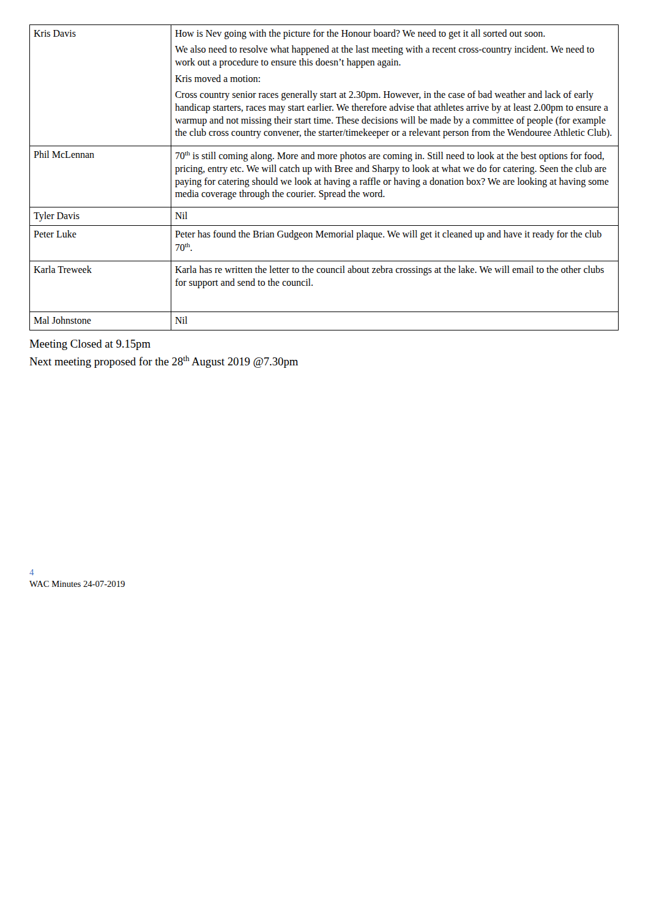| Kris Davis | How is Nev going with the picture for the Honour board? We need to get it all sorted out soon. We also need to resolve what happened at the last meeting with a recent cross-country incident. We need to work out a procedure to ensure this doesn’t happen again. Kris moved a motion: Cross country senior races generally start at 2.30pm. However, in the case of bad weather and lack of early handicap starters, races may start earlier. We therefore advise that athletes arrive by at least 2.00pm to ensure a warmup and not missing their start time. These decisions will be made by a committee of people (for example the club cross country convener, the starter/timekeeper or a relevant person from the Wendouree Athletic Club). |
| Phil McLennan | 70 th is still coming along. More and more photos are coming in. Still need to look at the best options for food, pricing, entry etc. We will catch up with Bree and Sharpy to look at what we do for catering. Seen the club are paying for catering should we look at having a raffle or having a donation box? We are looking at having some media coverage through the courier. Spread the word. |
| Tyler Davis | Nil |
| Peter Luke | Peter has found the Brian Gudgeon Memorial plaque. We will get it cleaned up and have it ready for the club 70 th . |
| Karla Treweek | Karla has re written the letter to the council about zebra crossings at the lake. We will email to the other clubs for support and send to the council. |
| Mal Johnstone | Nil |
Meeting Closed at 9.15pm
Next meeting proposed for the 28th August 2019 @7.30pm
4
WAC Minutes 24-07-2019